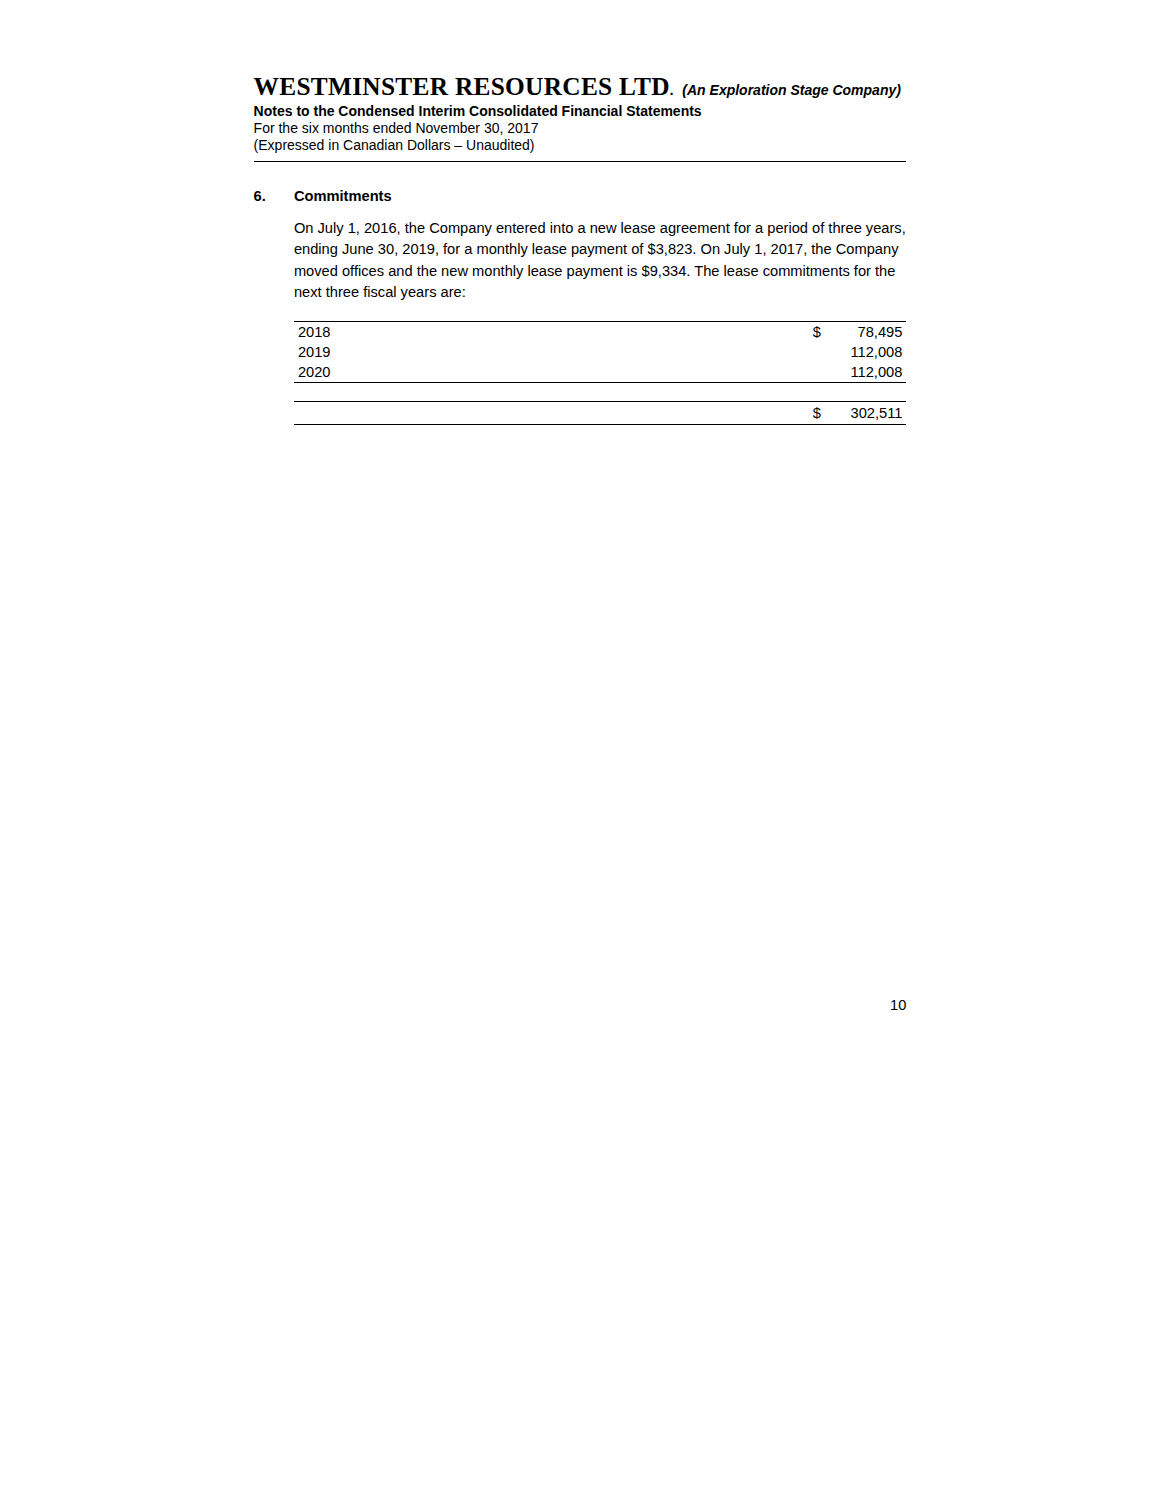WESTMINSTER RESOURCES LTD. (An Exploration Stage Company)
Notes to the Condensed Interim Consolidated Financial Statements
For the six months ended November 30, 2017
(Expressed in Canadian Dollars – Unaudited)
6.
Commitments
On July 1, 2016, the Company entered into a new lease agreement for a period of three years, ending June 30, 2019, for a monthly lease payment of $3,823. On July 1, 2017, the Company moved offices and the new monthly lease payment is $9,334. The lease commitments for the next three fiscal years are:
| 2018 | $ | 78,495 |
| 2019 | | 112,008 |
| 2020 | | 112,008 |
| | $ | 302,511 |
10